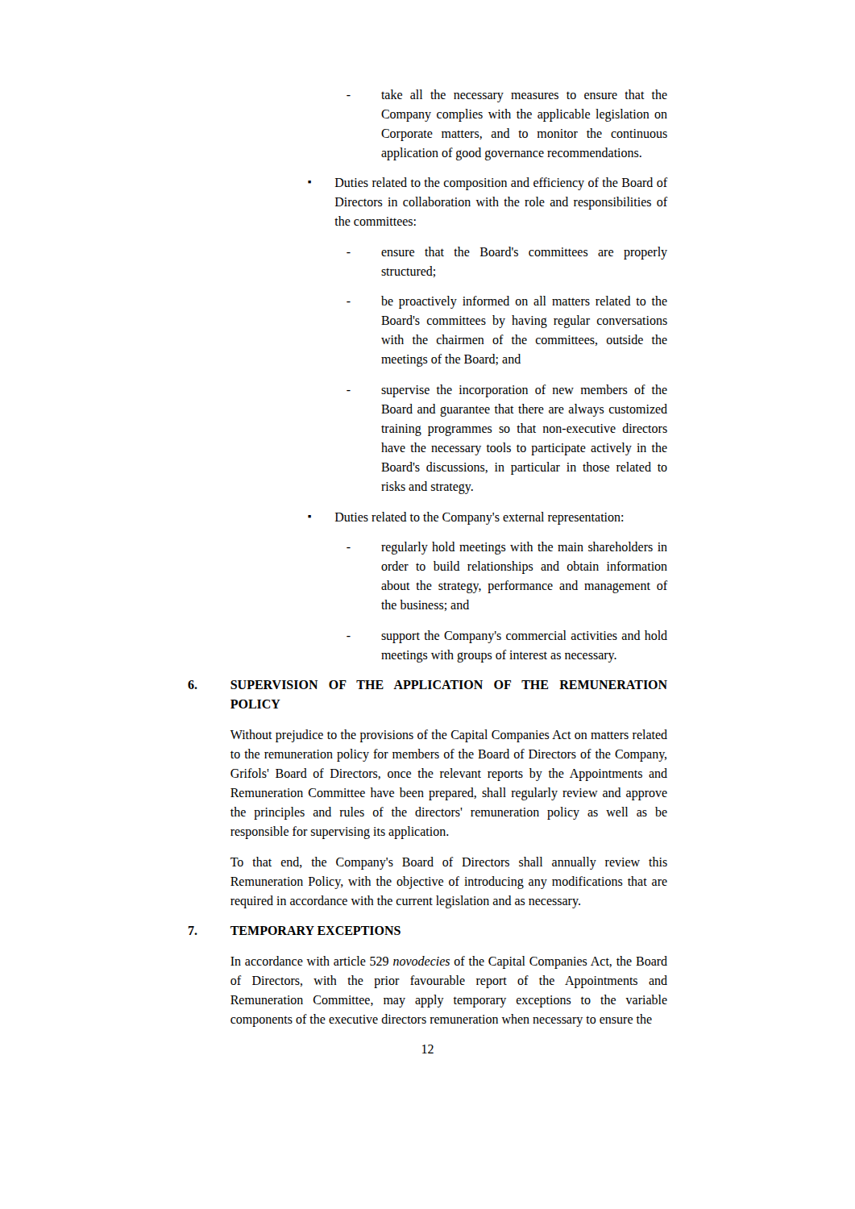take all the necessary measures to ensure that the Company complies with the applicable legislation on Corporate matters, and to monitor the continuous application of good governance recommendations.
Duties related to the composition and efficiency of the Board of Directors in collaboration with the role and responsibilities of the committees:
ensure that the Board's committees are properly structured;
be proactively informed on all matters related to the Board's committees by having regular conversations with the chairmen of the committees, outside the meetings of the Board; and
supervise the incorporation of new members of the Board and guarantee that there are always customized training programmes so that non-executive directors have the necessary tools to participate actively in the Board's discussions, in particular in those related to risks and strategy.
Duties related to the Company's external representation:
regularly hold meetings with the main shareholders in order to build relationships and obtain information about the strategy, performance and management of the business; and
support the Company's commercial activities and hold meetings with groups of interest as necessary.
6.
SUPERVISION OF THE APPLICATION OF THE REMUNERATION POLICY
Without prejudice to the provisions of the Capital Companies Act on matters related to the remuneration policy for members of the Board of Directors of the Company, Grifols' Board of Directors, once the relevant reports by the Appointments and Remuneration Committee have been prepared, shall regularly review and approve the principles and rules of the directors' remuneration policy as well as be responsible for supervising its application.
To that end, the Company's Board of Directors shall annually review this Remuneration Policy, with the objective of introducing any modifications that are required in accordance with the current legislation and as necessary.
7.
TEMPORARY EXCEPTIONS
In accordance with article 529 novodecies of the Capital Companies Act, the Board of Directors, with the prior favourable report of the Appointments and Remuneration Committee, may apply temporary exceptions to the variable components of the executive directors remuneration when necessary to ensure the
12